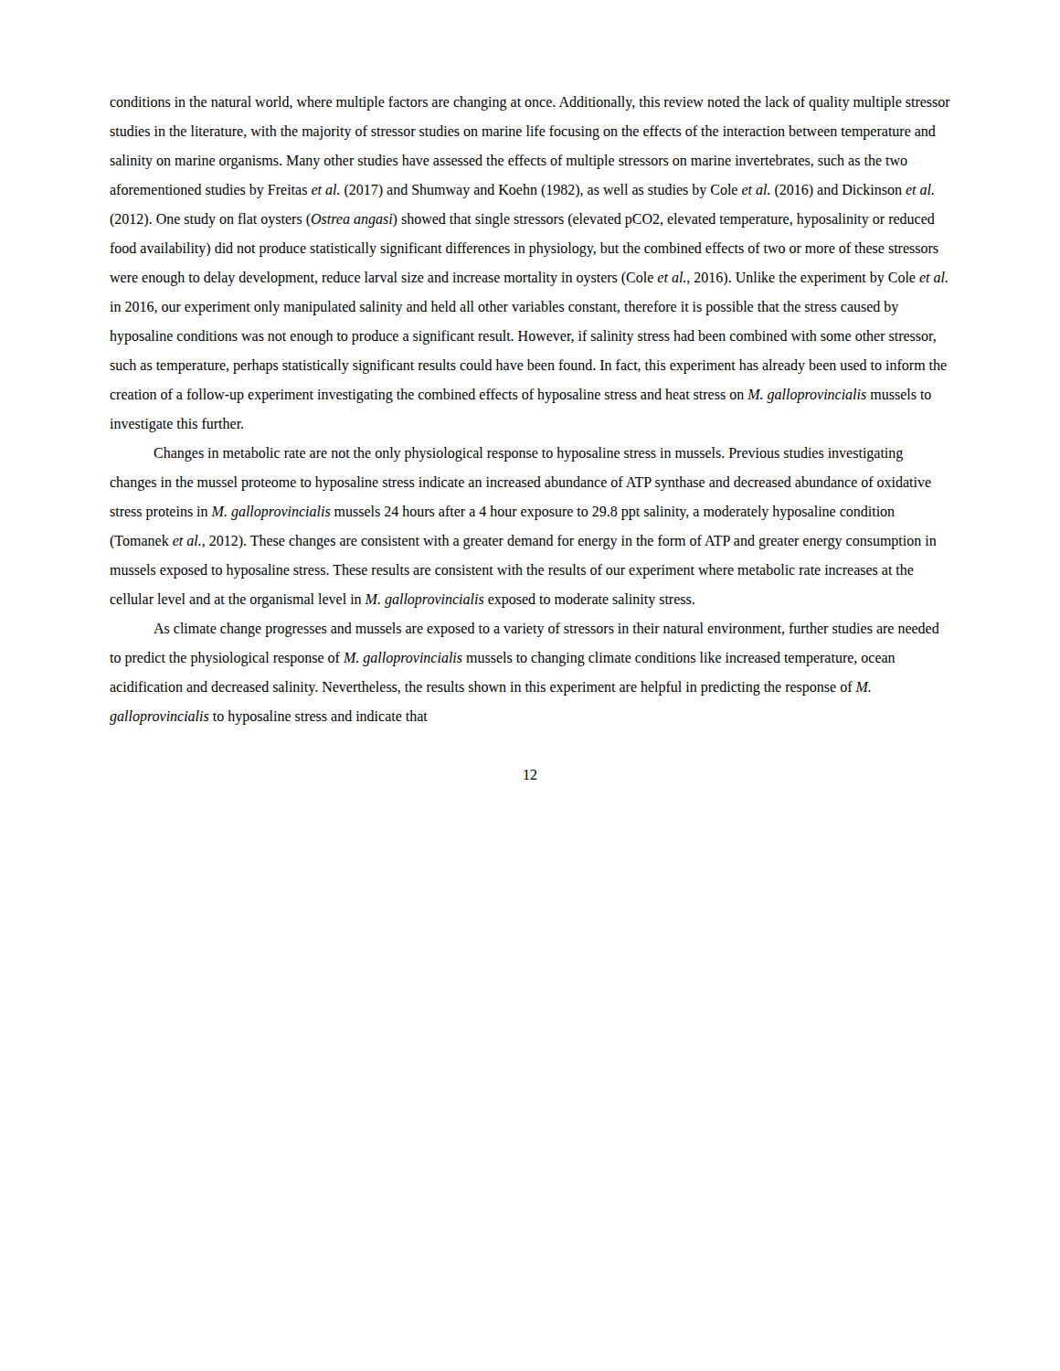conditions in the natural world, where multiple factors are changing at once. Additionally, this review noted the lack of quality multiple stressor studies in the literature, with the majority of stressor studies on marine life focusing on the effects of the interaction between temperature and salinity on marine organisms. Many other studies have assessed the effects of multiple stressors on marine invertebrates, such as the two aforementioned studies by Freitas et al. (2017) and Shumway and Koehn (1982), as well as studies by Cole et al. (2016) and Dickinson et al. (2012). One study on flat oysters (Ostrea angasi) showed that single stressors (elevated pCO2, elevated temperature, hyposalinity or reduced food availability) did not produce statistically significant differences in physiology, but the combined effects of two or more of these stressors were enough to delay development, reduce larval size and increase mortality in oysters (Cole et al., 2016). Unlike the experiment by Cole et al. in 2016, our experiment only manipulated salinity and held all other variables constant, therefore it is possible that the stress caused by hyposaline conditions was not enough to produce a significant result. However, if salinity stress had been combined with some other stressor, such as temperature, perhaps statistically significant results could have been found. In fact, this experiment has already been used to inform the creation of a follow-up experiment investigating the combined effects of hyposaline stress and heat stress on M. galloprovincialis mussels to investigate this further.
Changes in metabolic rate are not the only physiological response to hyposaline stress in mussels. Previous studies investigating changes in the mussel proteome to hyposaline stress indicate an increased abundance of ATP synthase and decreased abundance of oxidative stress proteins in M. galloprovincialis mussels 24 hours after a 4 hour exposure to 29.8 ppt salinity, a moderately hyposaline condition (Tomanek et al., 2012). These changes are consistent with a greater demand for energy in the form of ATP and greater energy consumption in mussels exposed to hyposaline stress. These results are consistent with the results of our experiment where metabolic rate increases at the cellular level and at the organismal level in M. galloprovincialis exposed to moderate salinity stress.
As climate change progresses and mussels are exposed to a variety of stressors in their natural environment, further studies are needed to predict the physiological response of M. galloprovincialis mussels to changing climate conditions like increased temperature, ocean acidification and decreased salinity. Nevertheless, the results shown in this experiment are helpful in predicting the response of M. galloprovincialis to hyposaline stress and indicate that
12